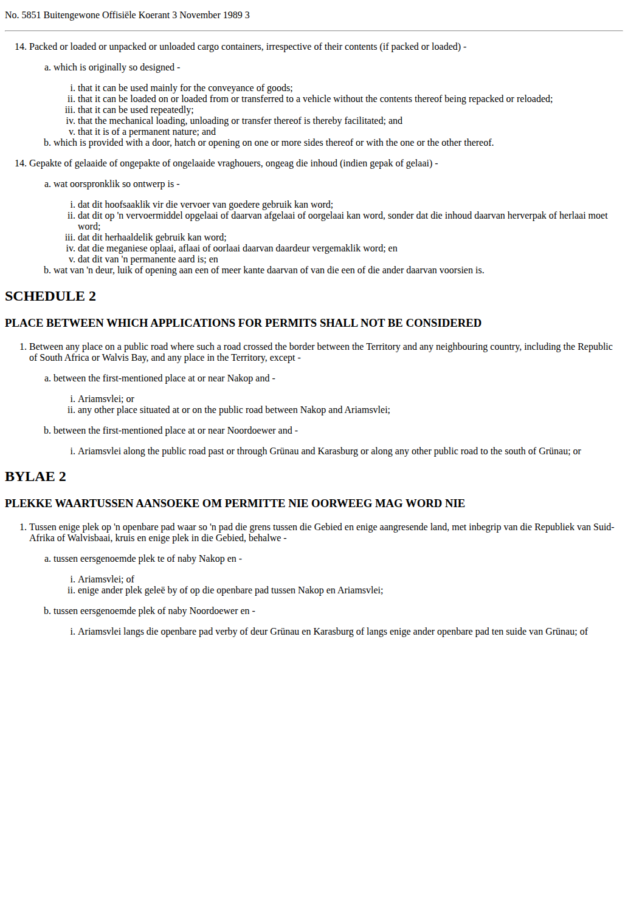No. 5851 Buitengewone Offisiële Koerant 3 November 1989 3
Packed or loaded or unpacked or unloaded cargo containers, irrespective of their contents (if packed or loaded) -
which is originally so designed -
that it can be used mainly for the conveyance of goods;
that it can be loaded on or loaded from or transferred to a vehicle without the contents thereof being repacked or reloaded;
that it can be used repeatedly;
that the mechanical loading, unloading or transfer thereof is thereby facilitated; and
that it is of a permanent nature; and
which is provided with a door, hatch or opening on one or more sides thereof or with the one or the other thereof.
Gepakte of gelaaide of ongepakte of ongelaaide vraghouers, ongeag die inhoud (indien gepak of gelaai) -
wat oorspronklik so ontwerp is -
dat dit hoofsaaklik vir die vervoer van goedere gebruik kan word;
dat dit op 'n vervoermiddel opgelaai of daarvan afgelaai of oorgelaai kan word, sonder dat die inhoud daarvan herverpak of herlaai moet word;
dat dit herhaaldelik gebruik kan word;
dat die meganiese oplaai, aflaai of oorlaai daarvan daardeur vergemaklik word; en
dat dit van 'n permanente aard is; en
wat van 'n deur, luik of opening aan een of meer kante daarvan of van die een of die ander daarvan voorsien is.
SCHEDULE 2
PLACE BETWEEN WHICH APPLICATIONS FOR PERMITS SHALL NOT BE CONSIDERED
Between any place on a public road where such a road crossed the border between the Territory and any neighbouring country, including the Republic of South Africa or Walvis Bay, and any place in the Territory, except -
between the first-mentioned place at or near Nakop and -
Ariamsvlei; or
any other place situated at or on the public road between Nakop and Ariamsvlei;
between the first-mentioned place at or near Noordoewer and -
Ariamsvlei along the public road past or through Grünau and Karasburg or along any other public road to the south of Grünau; or
BYLAE 2
PLEKKE WAARTUSSEN AANSOEKE OM PERMITTE NIE OORWEEG MAG WORD NIE
Tussen enige plek op 'n openbare pad waar so 'n pad die grens tussen die Gebied en enige aangresende land, met inbegrip van die Republiek van Suid-Afrika of Walvisbaai, kruis en enige plek in die Gebied, behalwe -
tussen eersgenoemde plek te of naby Nakop en -
Ariamsvlei; of
enige ander plek geleë by of op die openbare pad tussen Nakop en Ariamsvlei;
tussen eersgenoemde plek of naby Noordoewer en -
Ariamsvlei langs die openbare pad verby of deur Grünau en Karasburg of langs enige ander openbare pad ten suide van Grünau; of